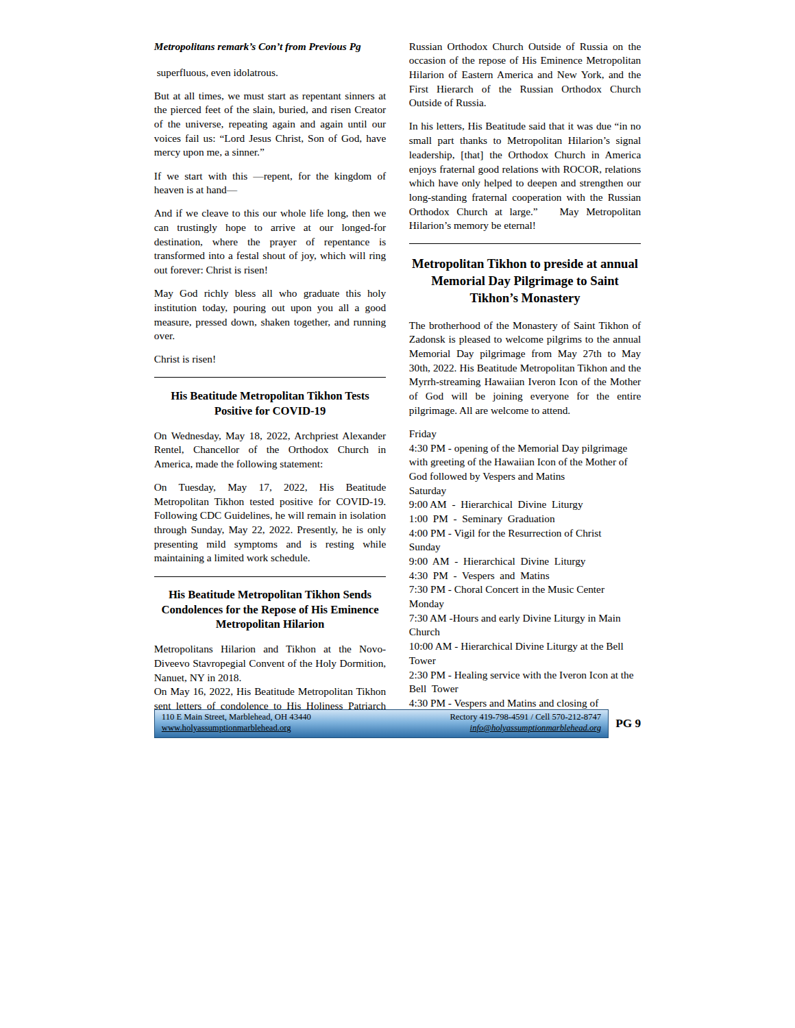Metropolitans remark’s Con’t from Previous Pg
superfluous, even idolatrous.
But at all times, we must start as repentant sinners at the pierced feet of the slain, buried, and risen Creator of the universe, repeating again and again until our voices fail us: “Lord Jesus Christ, Son of God, have mercy upon me, a sinner.”
If we start with this —repent, for the kingdom of heaven is at hand—
And if we cleave to this our whole life long, then we can trustingly hope to arrive at our longed-for destination, where the prayer of repentance is transformed into a festal shout of joy, which will ring out forever: Christ is risen!
May God richly bless all who graduate this holy institution today, pouring out upon you all a good measure, pressed down, shaken together, and running over.
Christ is risen!
His Beatitude Metropolitan Tikhon Tests Positive for COVID-19
On Wednesday, May 18, 2022, Archpriest Alexander Rentel, Chancellor of the Orthodox Church in America, made the following statement:
On Tuesday, May 17, 2022, His Beatitude Metropolitan Tikhon tested positive for COVID-19. Following CDC Guidelines, he will remain in isolation through Sunday, May 22, 2022. Presently, he is only presenting mild symptoms and is resting while maintaining a limited work schedule.
His Beatitude Metropolitan Tikhon Sends Condolences for the Repose of His Eminence Metropolitan Hilarion
Metropolitans Hilarion and Tikhon at the Novo-Diveevo Stavropegial Convent of the Holy Dormition, Nanuet, NY in 2018.
On May 16, 2022, His Beatitude Metropolitan Tikhon sent letters of condolence to His Holiness Patriarch Kirill and to the Holy Synod of the
Russian Orthodox Church Outside of Russia on the occasion of the repose of His Eminence Metropolitan Hilarion of Eastern America and New York, and the First Hierarch of the Russian Orthodox Church Outside of Russia.
In his letters, His Beatitude said that it was due “in no small part thanks to Metropolitan Hilarion’s signal leadership, [that] the Orthodox Church in America enjoys fraternal good relations with ROCOR, relations which have only helped to deepen and strengthen our long-standing fraternal cooperation with the Russian Orthodox Church at large.” May Metropolitan Hilarion’s memory be eternal!
Metropolitan Tikhon to preside at annual Memorial Day Pilgrimage to Saint Tikhon’s Monastery
The brotherhood of the Monastery of Saint Tikhon of Zadonsk is pleased to welcome pilgrims to the annual Memorial Day pilgrimage from May 27th to May 30th, 2022. His Beatitude Metropolitan Tikhon and the Myrrh-streaming Hawaiian Iveron Icon of the Mother of God will be joining everyone for the entire pilgrimage. All are welcome to attend.
Friday
4:30 PM - opening of the Memorial Day pilgrimage with greeting of the Hawaiian Icon of the Mother of God followed by Vespers and Matins
Saturday
9:00 AM - Hierarchical Divine Liturgy
1:00 PM - Seminary Graduation
4:00 PM - Vigil for the Resurrection of Christ
Sunday
9:00 AM - Hierarchical Divine Liturgy
4:30 PM - Vespers and Matins
7:30 PM - Choral Concert in the Music Center
Monday
7:30 AM -Hours and early Divine Liturgy in Main Church
10:00 AM - Hierarchical Divine Liturgy at the Bell Tower
2:30 PM - Healing service with the Iveron Icon at the Bell Tower
4:30 PM - Vespers and Matins and closing of Pilgrimage
110 E Main Street, Marblehead, OH 43440
Rectory 419-798-4591 / Cell 570-212-8747
www.holyassumptionmarblehead.org
info@holyassumptionmarblehead.org
PG 9